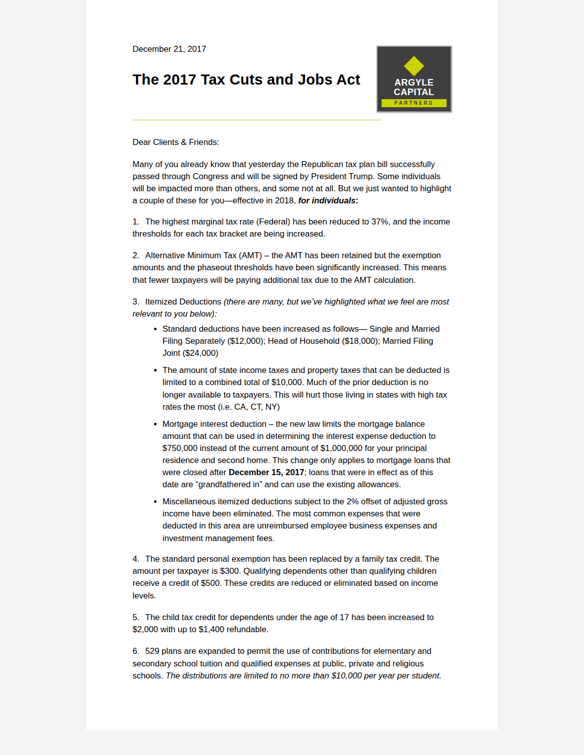◆
ARGYLE
CAPITAL
PARTNERS
December 21, 2017
The 2017 Tax Cuts and Jobs Act
Dear Clients & Friends:
Many of you already know that yesterday the Republican tax plan bill successfully passed through Congress and will be signed by President Trump. Some individuals will be impacted more than others, and some not at all. But we just wanted to highlight a couple of these for you—effective in 2018, for individuals:
1. The highest marginal tax rate (Federal) has been reduced to 37%, and the income thresholds for each tax bracket are being increased.
2. Alternative Minimum Tax (AMT) – the AMT has been retained but the exemption amounts and the phaseout thresholds have been significantly increased. This means that fewer taxpayers will be paying additional tax due to the AMT calculation.
3. Itemized Deductions (there are many, but we’ve highlighted what we feel are most relevant to you below):
Standard deductions have been increased as follows— Single and Married Filing Separately ($12,000); Head of Household ($18,000); Married Filing Joint ($24,000)
The amount of state income taxes and property taxes that can be deducted is limited to a combined total of $10,000. Much of the prior deduction is no longer available to taxpayers. This will hurt those living in states with high tax rates the most (i.e. CA, CT, NY)
Mortgage interest deduction – the new law limits the mortgage balance amount that can be used in determining the interest expense deduction to $750,000 instead of the current amount of $1,000,000 for your principal residence and second home. This change only applies to mortgage loans that were closed after December 15, 2017; loans that were in effect as of this date are “grandfathered in” and can use the existing allowances.
Miscellaneous itemized deductions subject to the 2% offset of adjusted gross income have been eliminated. The most common expenses that were deducted in this area are unreimbursed employee business expenses and investment management fees.
4. The standard personal exemption has been replaced by a family tax credit. The amount per taxpayer is $300. Qualifying dependents other than qualifying children receive a credit of $500. These credits are reduced or eliminated based on income levels.
5. The child tax credit for dependents under the age of 17 has been increased to $2,000 with up to $1,400 refundable.
6. 529 plans are expanded to permit the use of contributions for elementary and secondary school tuition and qualified expenses at public, private and religious schools. The distributions are limited to no more than $10,000 per year per student.